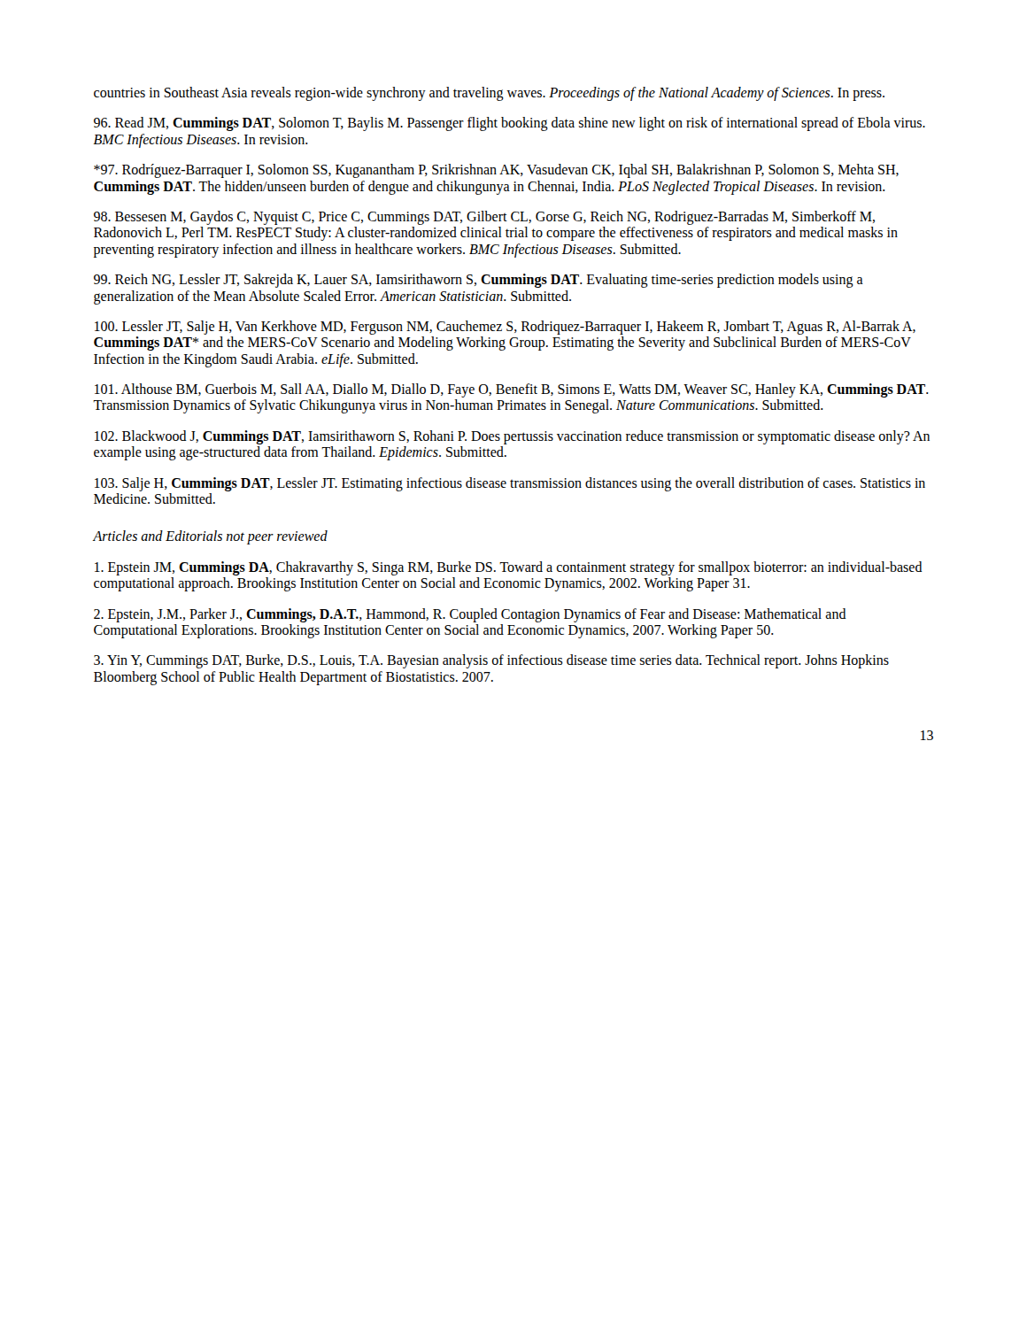countries in Southeast Asia reveals region-wide synchrony and traveling waves. Proceedings of the National Academy of Sciences. In press.
96. Read JM, Cummings DAT, Solomon T, Baylis M. Passenger flight booking data shine new light on risk of international spread of Ebola virus. BMC Infectious Diseases. In revision.
*97. Rodríguez-Barraquer I, Solomon SS, Kuganantham P, Srikrishnan AK, Vasudevan CK, Iqbal SH, Balakrishnan P, Solomon S, Mehta SH, Cummings DAT. The hidden/unseen burden of dengue and chikungunya in Chennai, India. PLoS Neglected Tropical Diseases. In revision.
98. Bessesen M, Gaydos C, Nyquist C, Price C, Cummings DAT, Gilbert CL, Gorse G, Reich NG, Rodriguez-Barradas M, Simberkoff M, Radonovich L, Perl TM. ResPECT Study: A cluster-randomized clinical trial to compare the effectiveness of respirators and medical masks in preventing respiratory infection and illness in healthcare workers. BMC Infectious Diseases. Submitted.
99. Reich NG, Lessler JT, Sakrejda K, Lauer SA, Iamsirithaworn S, Cummings DAT. Evaluating time-series prediction models using a generalization of the Mean Absolute Scaled Error. American Statistician. Submitted.
100. Lessler JT, Salje H, Van Kerkhove MD, Ferguson NM, Cauchemez S, Rodriquez-Barraquer I, Hakeem R, Jombart T, Aguas R, Al-Barrak A, Cummings DAT* and the MERS-CoV Scenario and Modeling Working Group. Estimating the Severity and Subclinical Burden of MERS-CoV Infection in the Kingdom Saudi Arabia. eLife. Submitted.
101. Althouse BM, Guerbois M, Sall AA, Diallo M, Diallo D, Faye O, Benefit B, Simons E, Watts DM, Weaver SC, Hanley KA, Cummings DAT. Transmission Dynamics of Sylvatic Chikungunya virus in Non-human Primates in Senegal. Nature Communications. Submitted.
102. Blackwood J, Cummings DAT, Iamsirithaworn S, Rohani P. Does pertussis vaccination reduce transmission or symptomatic disease only? An example using age-structured data from Thailand. Epidemics. Submitted.
103. Salje H, Cummings DAT, Lessler JT. Estimating infectious disease transmission distances using the overall distribution of cases. Statistics in Medicine. Submitted.
Articles and Editorials not peer reviewed
1. Epstein JM, Cummings DA, Chakravarthy S, Singa RM, Burke DS. Toward a containment strategy for smallpox bioterror: an individual-based computational approach. Brookings Institution Center on Social and Economic Dynamics, 2002. Working Paper 31.
2. Epstein, J.M., Parker J., Cummings, D.A.T., Hammond, R. Coupled Contagion Dynamics of Fear and Disease: Mathematical and Computational Explorations. Brookings Institution Center on Social and Economic Dynamics, 2007. Working Paper 50.
3. Yin Y, Cummings DAT, Burke, D.S., Louis, T.A. Bayesian analysis of infectious disease time series data. Technical report. Johns Hopkins Bloomberg School of Public Health Department of Biostatistics. 2007.
13